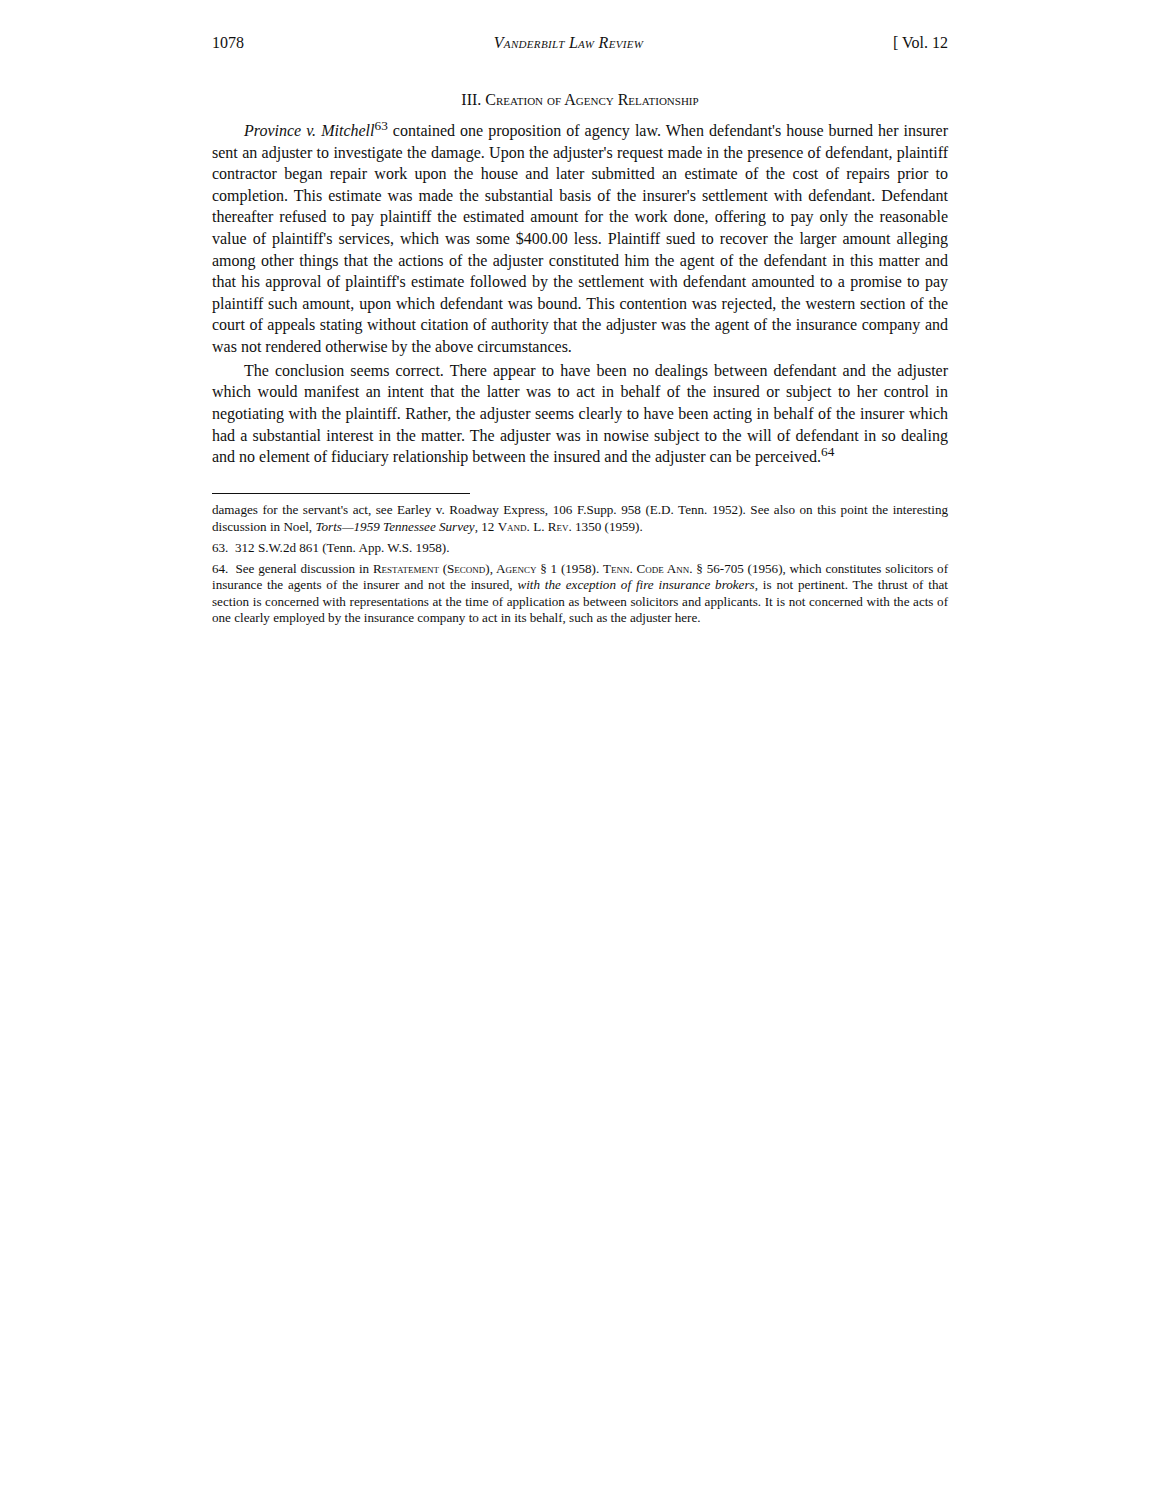1078 Vanderbilt Law Review [ Vol. 12
III. Creation of Agency Relationship
Province v. Mitchell63 contained one proposition of agency law. When defendant's house burned her insurer sent an adjuster to investigate the damage. Upon the adjuster's request made in the presence of defendant, plaintiff contractor began repair work upon the house and later submitted an estimate of the cost of repairs prior to completion. This estimate was made the substantial basis of the insurer's settlement with defendant. Defendant thereafter refused to pay plaintiff the estimated amount for the work done, offering to pay only the reasonable value of plaintiff's services, which was some $400.00 less. Plaintiff sued to recover the larger amount alleging among other things that the actions of the adjuster constituted him the agent of the defendant in this matter and that his approval of plaintiff's estimate followed by the settlement with defendant amounted to a promise to pay plaintiff such amount, upon which defendant was bound. This contention was rejected, the western section of the court of appeals stating without citation of authority that the adjuster was the agent of the insurance company and was not rendered otherwise by the above circumstances.
The conclusion seems correct. There appear to have been no dealings between defendant and the adjuster which would manifest an intent that the latter was to act in behalf of the insured or subject to her control in negotiating with the plaintiff. Rather, the adjuster seems clearly to have been acting in behalf of the insurer which had a substantial interest in the matter. The adjuster was in nowise subject to the will of defendant in so dealing and no element of fiduciary relationship between the insured and the adjuster can be perceived.64
damages for the servant's act, see Earley v. Roadway Express, 106 F.Supp. 958 (E.D. Tenn. 1952). See also on this point the interesting discussion in Noel, Torts—1959 Tennessee Survey, 12 Vand. L. Rev. 1350 (1959).
63. 312 S.W.2d 861 (Tenn. App. W.S. 1958).
64. See general discussion in Restatement (Second), Agency § 1 (1958). Tenn. Code Ann. § 56-705 (1956), which constitutes solicitors of insurance the agents of the insurer and not the insured, with the exception of fire insurance brokers, is not pertinent. The thrust of that section is concerned with representations at the time of application as between solicitors and applicants. It is not concerned with the acts of one clearly employed by the insurance company to act in its behalf, such as the adjuster here.